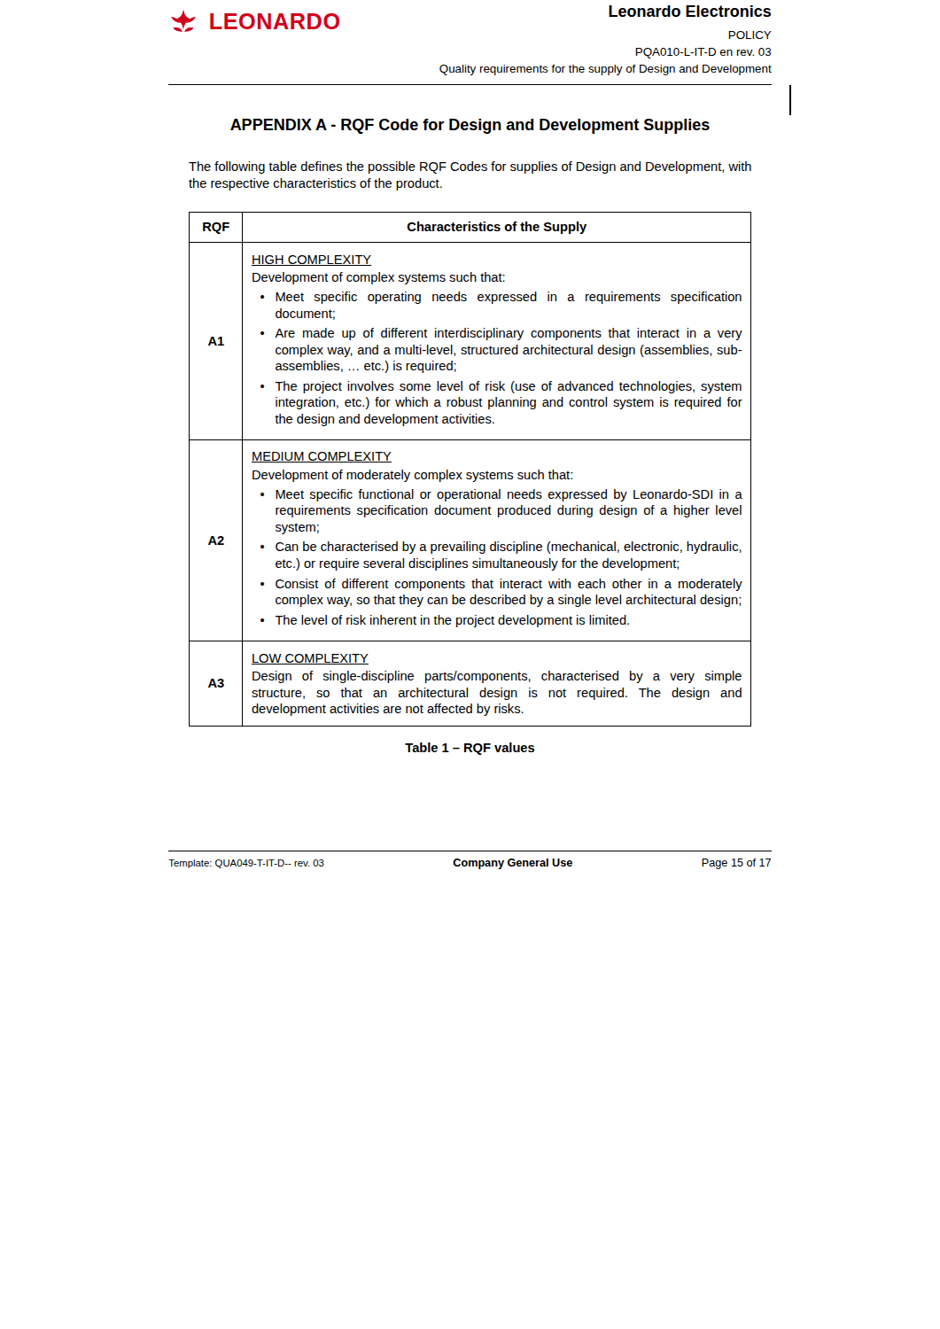LEONARDO
Leonardo Electronics
POLICY
PQA010-L-IT-D en rev. 03
Quality requirements for the supply of Design and Development
APPENDIX A - RQF Code for Design and Development Supplies
The following table defines the possible RQF Codes for supplies of Design and Development, with the respective characteristics of the product.
| RQF | Characteristics of the Supply |
| --- | --- |
| A1 | HIGH COMPLEXITY Development of complex systems such that: Meet specific operating needs expressed in a requirements specification document; Are made up of different interdisciplinary components that interact in a very complex way, and a multi-level, structured architectural design (assemblies, sub-assemblies, … etc.) is required; The project involves some level of risk (use of advanced technologies, system integration, etc.) for which a robust planning and control system is required for the design and development activities. |
| A2 | MEDIUM COMPLEXITY Development of moderately complex systems such that: Meet specific functional or operational needs expressed by Leonardo-SDI in a requirements specification document produced during design of a higher level system; Can be characterised by a prevailing discipline (mechanical, electronic, hydraulic, etc.) or require several disciplines simultaneously for the development; Consist of different components that interact with each other in a moderately complex way, so that they can be described by a single level architectural design; The level of risk inherent in the project development is limited. |
| A3 | LOW COMPLEXITY Design of single-discipline parts/components, characterised by a very simple structure, so that an architectural design is not required. The design and development activities are not affected by risks. |
Table 1 – RQF values
Template: QUA049-T-IT-D-- rev. 03
Company General Use
Page 15 of 17